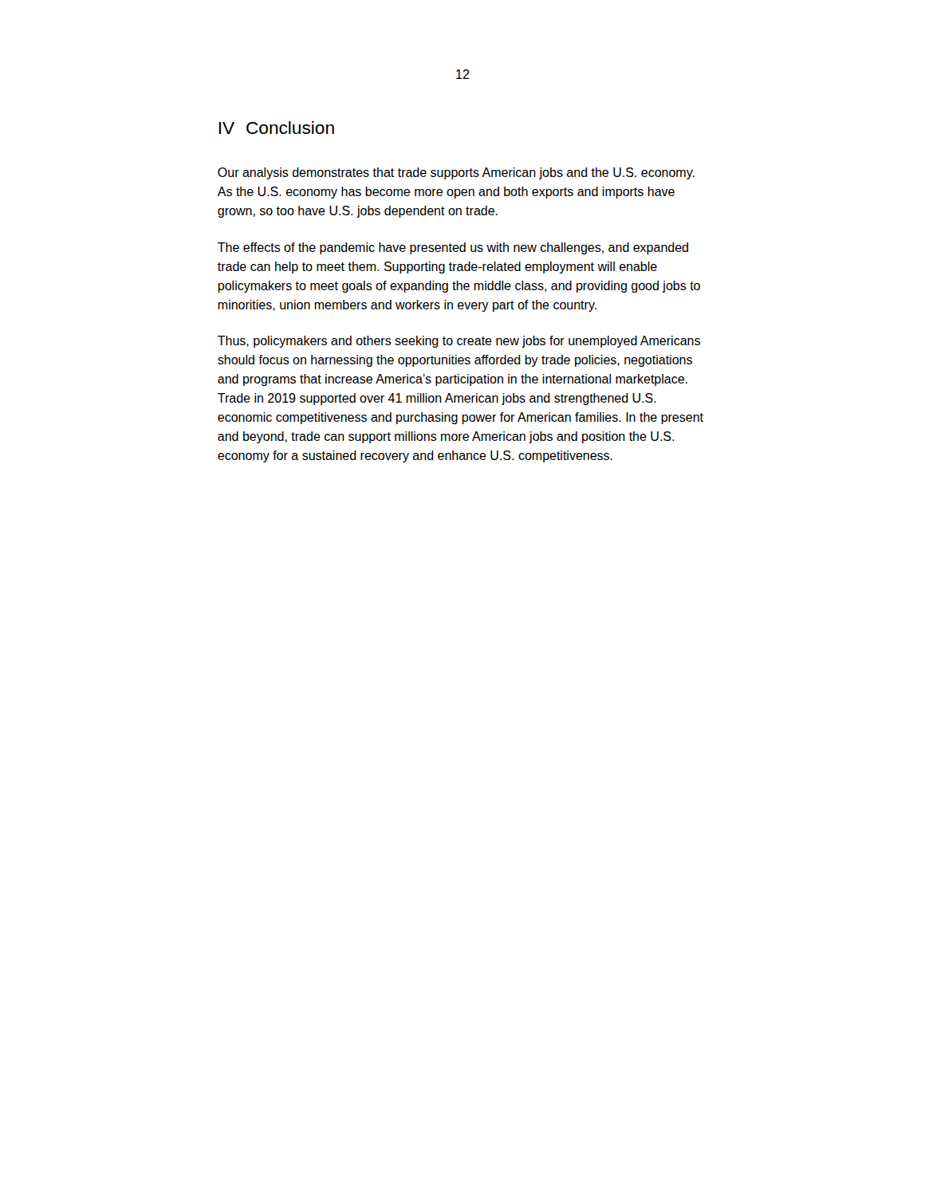12
IVConclusion
Our analysis demonstrates that trade supports American jobs and the U.S. economy. As the U.S. economy has become more open and both exports and imports have grown, so too have U.S. jobs dependent on trade.
The effects of the pandemic have presented us with new challenges, and expanded trade can help to meet them. Supporting trade-related employment will enable policymakers to meet goals of expanding the middle class, and providing good jobs to minorities, union members and workers in every part of the country.
Thus, policymakers and others seeking to create new jobs for unemployed Americans should focus on harnessing the opportunities afforded by trade policies, negotiations and programs that increase America’s participation in the international marketplace. Trade in 2019 supported over 41 million American jobs and strengthened U.S. economic competitiveness and purchasing power for American families. In the present and beyond, trade can support millions more American jobs and position the U.S. economy for a sustained recovery and enhance U.S. competitiveness.